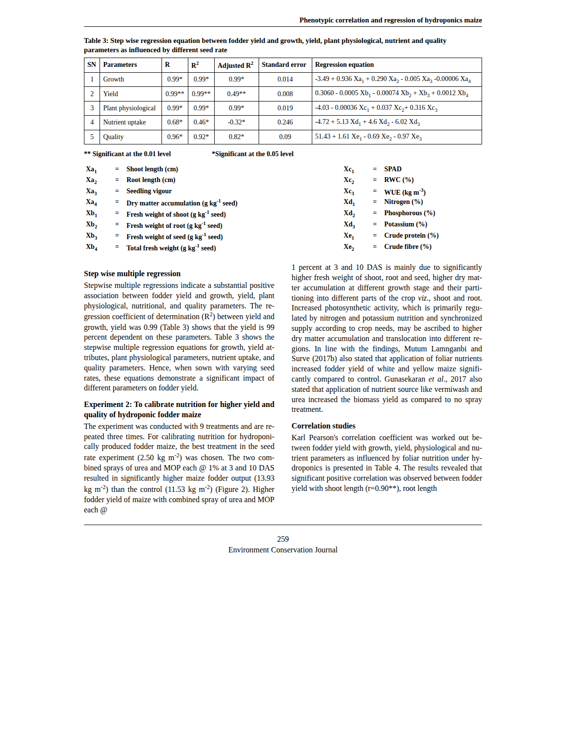Phenotypic correlation and regression of hydroponics maize
Table 3: Step wise regression equation between fodder yield and growth, yield, plant physiological, nutrient and quality parameters as influenced by different seed rate
| SN | Parameters | R | R 2 | Adjusted R 2 | Standard error | Regression equation |
| --- | --- | --- | --- | --- | --- | --- |
| 1 | Growth | 0.99* | 0.99* | 0.99* | 0.014 | -3.49 + 0.936 Xa 1 + 0.290 Xa 2 - 0.005 Xa 3 -0.00006 Xa 4 |
| 2 | Yield | 0.99** | 0.99** | 0.49** | 0.008 | 0.3060 - 0.0005 Xb 1 - 0.00074 Xb 2 + Xb 3 + 0.0012 Xb 4 |
| 3 | Plant physiological | 0.99* | 0.99* | 0.99* | 0.019 | -4.03 - 0.00036 Xc 1 + 0.037 Xc 2 + 0.316 Xc 3 |
| 4 | Nutrient uptake | 0.68* | 0.46* | -0.32* | 0.246 | -4.72 + 5.13 Xd 1 + 4.6 Xd 2 - 6.02 Xd 3 |
| 5 | Quality | 0.96* | 0.92* | 0.82* | 0.09 | 51.43 + 1.61 Xe 1 - 0.69 Xe 2 - 0.97 Xe 3 |
** Significant at the 0.01 level *Significant at the 0.05 level
| Xa 1 | = | Shoot length (cm) | | Xc 1 | = | SPAD |
| Xa 2 | = | Root length (cm) | | Xc 2 | = | RWC (%) |
| Xa 3 | = | Seedling vigour | | Xc 3 | = | WUE (kg m -3 ) |
| Xa 4 | = | Dry matter accumulation (g kg -1 seed) | | Xd 1 | = | Nitrogen (%) |
| Xb 1 | = | Fresh weight of shoot (g kg -1 seed) | | Xd 2 | = | Phosphorous (%) |
| Xb 2 | = | Fresh weight of root (g kg -1 seed) | | Xd 3 | = | Potassium (%) |
| Xb 3 | = | Fresh weight of seed (g kg -1 seed) | | Xe 1 | = | Crude protein (%) |
| Xb 4 | = | Total fresh weight (g kg -1 seed) | | Xe 2 | = | Crude fibre (%) |
Step wise multiple regression
Stepwise multiple regressions indicate a substantial positive association between fodder yield and growth, yield, plant physiological, nutritional, and quality parameters. The regression coefficient of determination (R2) between yield and growth, yield was 0.99 (Table 3) shows that the yield is 99 percent dependent on these parameters. Table 3 shows the stepwise multiple regression equations for growth, yield attributes, plant physiological parameters, nutrient uptake, and quality parameters. Hence, when sown with varying seed rates, these equations demonstrate a significant impact of different parameters on fodder yield.
Experiment 2: To calibrate nutrition for higher yield and quality of hydroponic fodder maize
The experiment was conducted with 9 treatments and are repeated three times. For calibrating nutrition for hydroponically produced fodder maize, the best treatment in the seed rate experiment (2.50 kg m-2) was chosen. The two combined sprays of urea and MOP each @ 1% at 3 and 10 DAS resulted in significantly higher maize fodder output (13.93 kg m-2) than the control (11.53 kg m-2) (Figure 2). Higher fodder yield of maize with combined spray of urea and MOP each @
1 percent at 3 and 10 DAS is mainly due to significantly higher fresh weight of shoot, root and seed, higher dry matter accumulation at different growth stage and their partitioning into different parts of the crop viz., shoot and root. Increased photosynthetic activity, which is primarily regulated by nitrogen and potassium nutrition and synchronized supply according to crop needs, may be ascribed to higher dry matter accumulation and translocation into different regions. In line with the findings, Mutum Lamnganbi and Surve (2017b) also stated that application of foliar nutrients increased fodder yield of white and yellow maize significantly compared to control. Gunasekaran et al., 2017 also stated that application of nutrient source like vermiwash and urea increased the biomass yield as compared to no spray treatment.
Correlation studies
Karl Pearson's correlation coefficient was worked out between fodder yield with growth, yield, physiological and nutrient parameters as influenced by foliar nutrition under hydroponics is presented in Table 4. The results revealed that significant positive correlation was observed between fodder yield with shoot length (r=0.90**), root length
259
Environment Conservation Journal